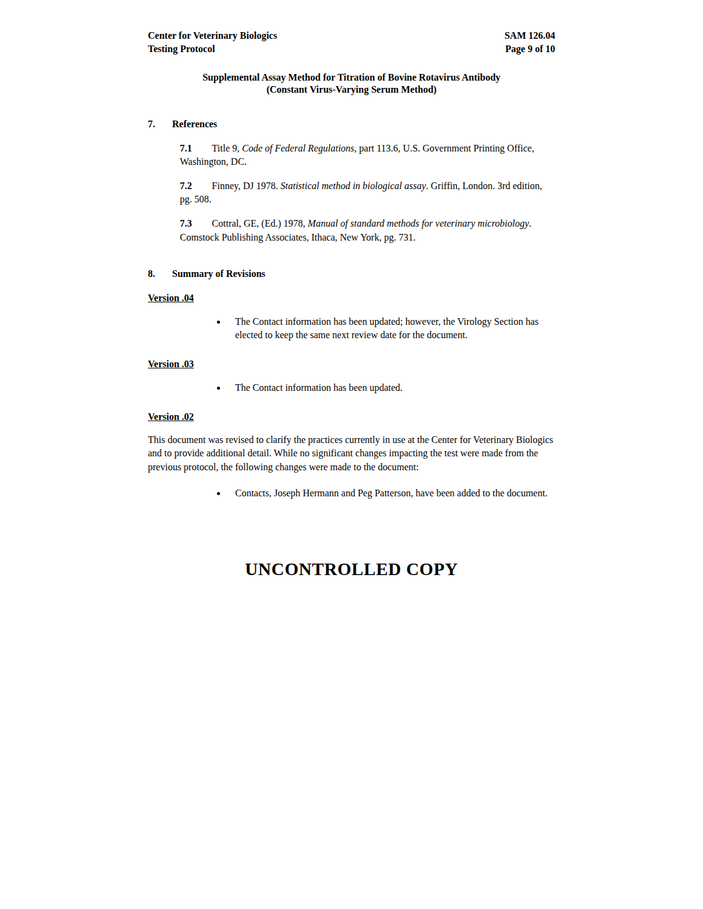| Center for Veterinary Biologics | SAM 126.04 |
| Testing Protocol | Page 9 of 10 |
Supplemental Assay Method for Titration of Bovine Rotavirus Antibody
(Constant Virus-Varying Serum Method)
7. References
7.1 Title 9, Code of Federal Regulations, part 113.6, U.S. Government Printing Office, Washington, DC.
7.2 Finney, DJ 1978. Statistical method in biological assay. Griffin, London. 3rd edition, pg. 508.
7.3 Cottral, GE, (Ed.) 1978, Manual of standard methods for veterinary microbiology. Comstock Publishing Associates, Ithaca, New York, pg. 731.
8. Summary of Revisions
Version .04
The Contact information has been updated; however, the Virology Section has elected to keep the same next review date for the document.
Version .03
The Contact information has been updated.
Version .02
This document was revised to clarify the practices currently in use at the Center for Veterinary Biologics and to provide additional detail. While no significant changes impacting the test were made from the previous protocol, the following changes were made to the document:
Contacts, Joseph Hermann and Peg Patterson, have been added to the document.
UNCONTROLLED COPY